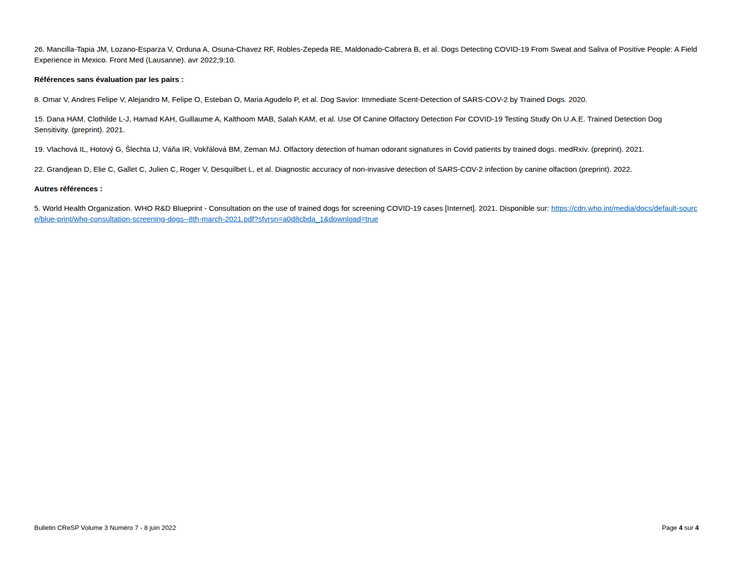26. Mancilla-Tapia JM, Lozano-Esparza V, Orduna A, Osuna-Chavez RF, Robles-Zepeda RE, Maldonado-Cabrera B, et al. Dogs Detecting COVID-19 From Sweat and Saliva of Positive People: A Field Experience in Mexico. Front Med (Lausanne). avr 2022;9:10.
Références sans évaluation par les pairs :
8. Omar V, Andres Felipe V, Alejandro M, Felipe O, Esteban O, Maria Agudelo P, et al. Dog Savior: Immediate Scent-Detection of SARS-COV-2 by Trained Dogs. 2020.
15. Dana HAM, Clothilde L-J, Hamad KAH, Guillaume A, Kalthoom MAB, Salah KAM, et al. Use Of Canine Olfactory Detection For COVID-19 Testing Study On U.A.E. Trained Detection Dog Sensitivity. (preprint). 2021.
19. Vlachová IL, Hotový G, Šlechta IJ, Váňa IR, Vokřálová BM, Zeman MJ. Olfactory detection of human odorant signatures in Covid patients by trained dogs. medRxiv. (preprint). 2021.
22. Grandjean D, Elie C, Gallet C, Julien C, Roger V, Desquilbet L, et al. Diagnostic accuracy of non-invasive detection of SARS-COV-2 infection by canine olfaction (preprint). 2022.
Autres références :
5. World Health Organization. WHO R&D Blueprint - Consultation on the use of trained dogs for screening COVID-19 cases [Internet]. 2021. Disponible sur: https://cdn.who.int/media/docs/default-source/blue-print/who-consultation-screening-dogs--8th-march-2021.pdf?sfvrsn=a0d8cbda_1&download=true
Bulletin CReSP Volume 3 Numéro 7 - 8 juin 2022
Page 4 sur 4